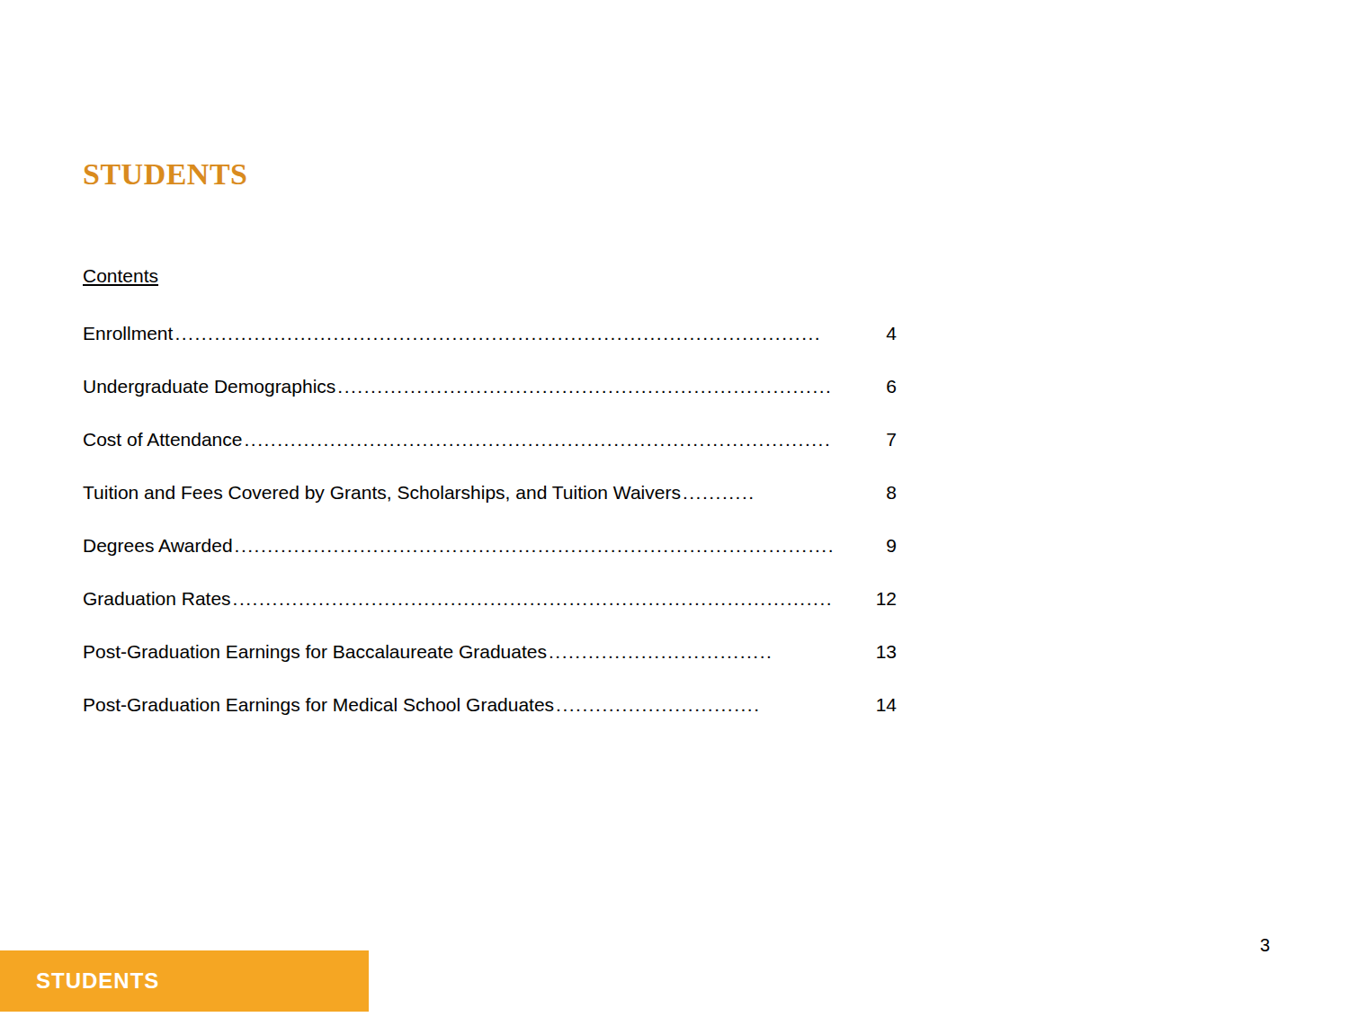STUDENTS
Contents
Enrollment .................................................................................................. 4
Undergraduate Demographics ........................................................................... 6
Cost of Attendance ......................................................................................... 7
Tuition and Fees Covered by Grants, Scholarships, and Tuition Waivers ........... 8
Degrees Awarded ........................................................................................... 9
Graduation Rates ........................................................................................... 12
Post-Graduation Earnings for Baccalaureate Graduates .................................. 13
Post-Graduation Earnings for Medical School Graduates ............................... 14
3
STUDENTS